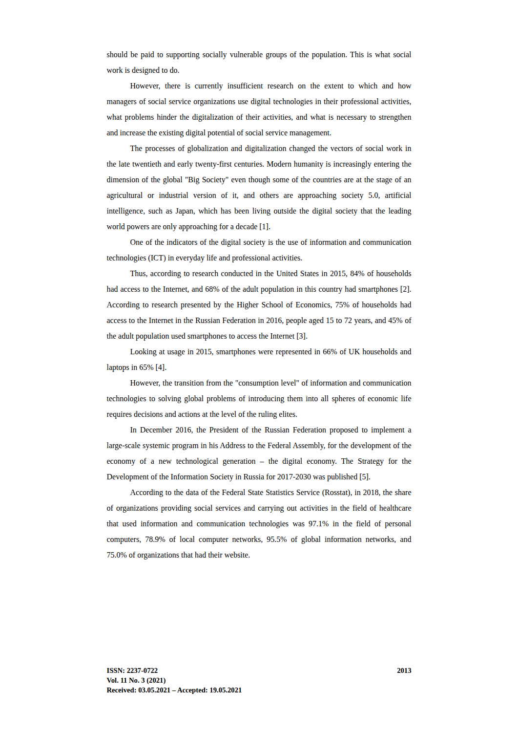should be paid to supporting socially vulnerable groups of the population. This is what social work is designed to do.
However, there is currently insufficient research on the extent to which and how managers of social service organizations use digital technologies in their professional activities, what problems hinder the digitalization of their activities, and what is necessary to strengthen and increase the existing digital potential of social service management.
The processes of globalization and digitalization changed the vectors of social work in the late twentieth and early twenty-first centuries. Modern humanity is increasingly entering the dimension of the global "Big Society" even though some of the countries are at the stage of an agricultural or industrial version of it, and others are approaching society 5.0, artificial intelligence, such as Japan, which has been living outside the digital society that the leading world powers are only approaching for a decade [1].
One of the indicators of the digital society is the use of information and communication technologies (ICT) in everyday life and professional activities.
Thus, according to research conducted in the United States in 2015, 84% of households had access to the Internet, and 68% of the adult population in this country had smartphones [2]. According to research presented by the Higher School of Economics, 75% of households had access to the Internet in the Russian Federation in 2016, people aged 15 to 72 years, and 45% of the adult population used smartphones to access the Internet [3].
Looking at usage in 2015, smartphones were represented in 66% of UK households and laptops in 65% [4].
However, the transition from the "consumption level" of information and communication technologies to solving global problems of introducing them into all spheres of economic life requires decisions and actions at the level of the ruling elites.
In December 2016, the President of the Russian Federation proposed to implement a large-scale systemic program in his Address to the Federal Assembly, for the development of the economy of a new technological generation – the digital economy. The Strategy for the Development of the Information Society in Russia for 2017-2030 was published [5].
According to the data of the Federal State Statistics Service (Rosstat), in 2018, the share of organizations providing social services and carrying out activities in the field of healthcare that used information and communication technologies was 97.1% in the field of personal computers, 78.9% of local computer networks, 95.5% of global information networks, and 75.0% of organizations that had their website.
2013
ISSN: 2237-0722
Vol. 11 No. 3 (2021)
Received: 03.05.2021 – Accepted: 19.05.2021